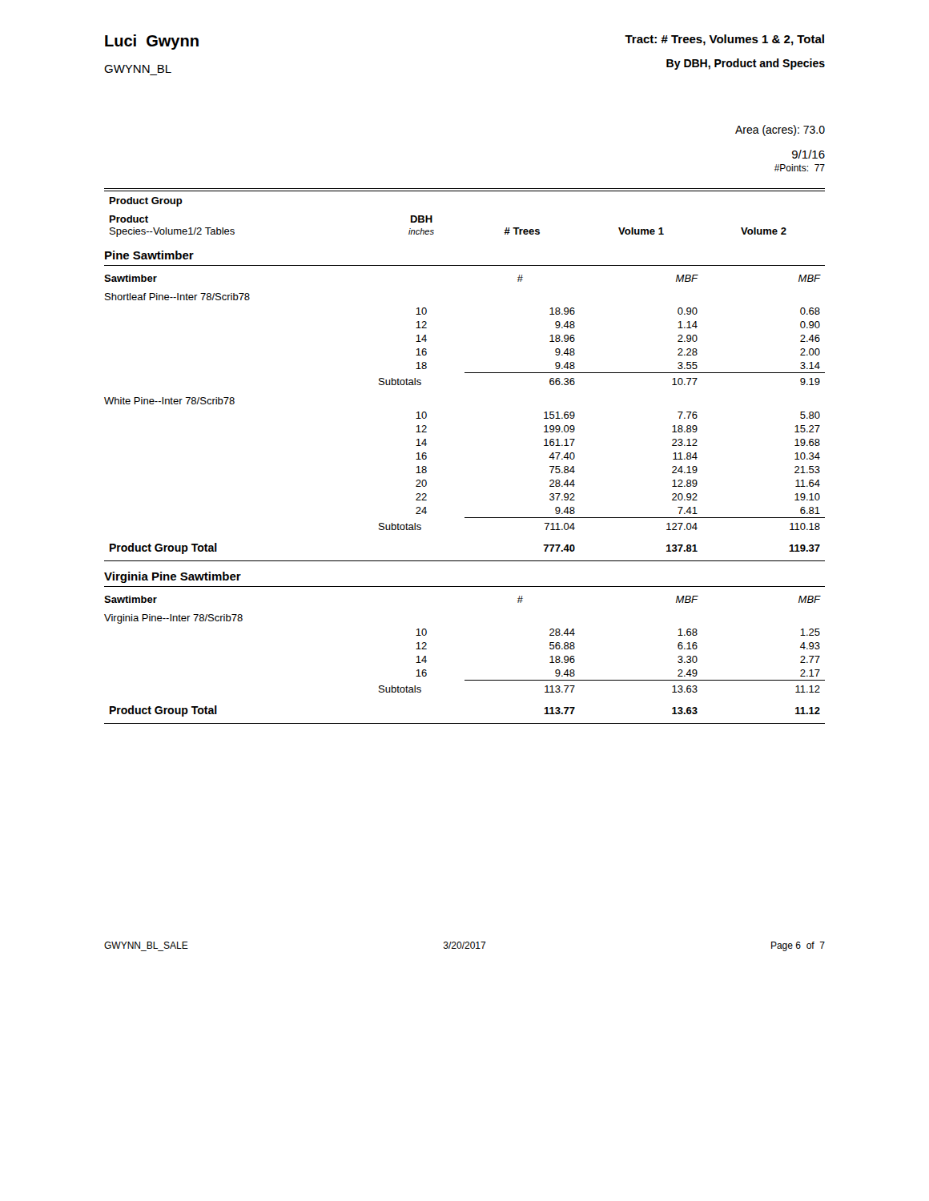Luci Gwynn
GWYNN_BL
Tract: # Trees, Volumes 1 & 2, Total
By DBH, Product and Species
Area (acres): 73.0
9/1/16
#Points: 77
| Product Group | | | | |
| --- | --- | --- | --- | --- |
| Product Species--Volume1/2 Tables | DBH inches | # Trees | Volume 1 | Volume 2 |
| Pine Sawtimber |
| Sawtimber | | # | MBF | MBF |
| Shortleaf Pine--Inter 78/Scrib78 | | | | |
| | 10 | 18.96 | 0.90 | 0.68 |
| | 12 | 9.48 | 1.14 | 0.90 |
| | 14 | 18.96 | 2.90 | 2.46 |
| | 16 | 9.48 | 2.28 | 2.00 |
| | 18 | 9.48 | 3.55 | 3.14 |
| | Subtotals | 66.36 | 10.77 | 9.19 |
| White Pine--Inter 78/Scrib78 | | | | |
| | 10 | 151.69 | 7.76 | 5.80 |
| | 12 | 199.09 | 18.89 | 15.27 |
| | 14 | 161.17 | 23.12 | 19.68 |
| | 16 | 47.40 | 11.84 | 10.34 |
| | 18 | 75.84 | 24.19 | 21.53 |
| | 20 | 28.44 | 12.89 | 11.64 |
| | 22 | 37.92 | 20.92 | 19.10 |
| | 24 | 9.48 | 7.41 | 6.81 |
| | Subtotals | 711.04 | 127.04 | 110.18 |
| Product Group Total | | 777.40 | 137.81 | 119.37 |
| Virginia Pine Sawtimber |
| Sawtimber | | # | MBF | MBF |
| Virginia Pine--Inter 78/Scrib78 | | | | |
| | 10 | 28.44 | 1.68 | 1.25 |
| | 12 | 56.88 | 6.16 | 4.93 |
| | 14 | 18.96 | 3.30 | 2.77 |
| | 16 | 9.48 | 2.49 | 2.17 |
| | Subtotals | 113.77 | 13.63 | 11.12 |
| Product Group Total | | 113.77 | 13.63 | 11.12 |
GWYNN_BL_SALE
3/20/2017
Page 6 of 7